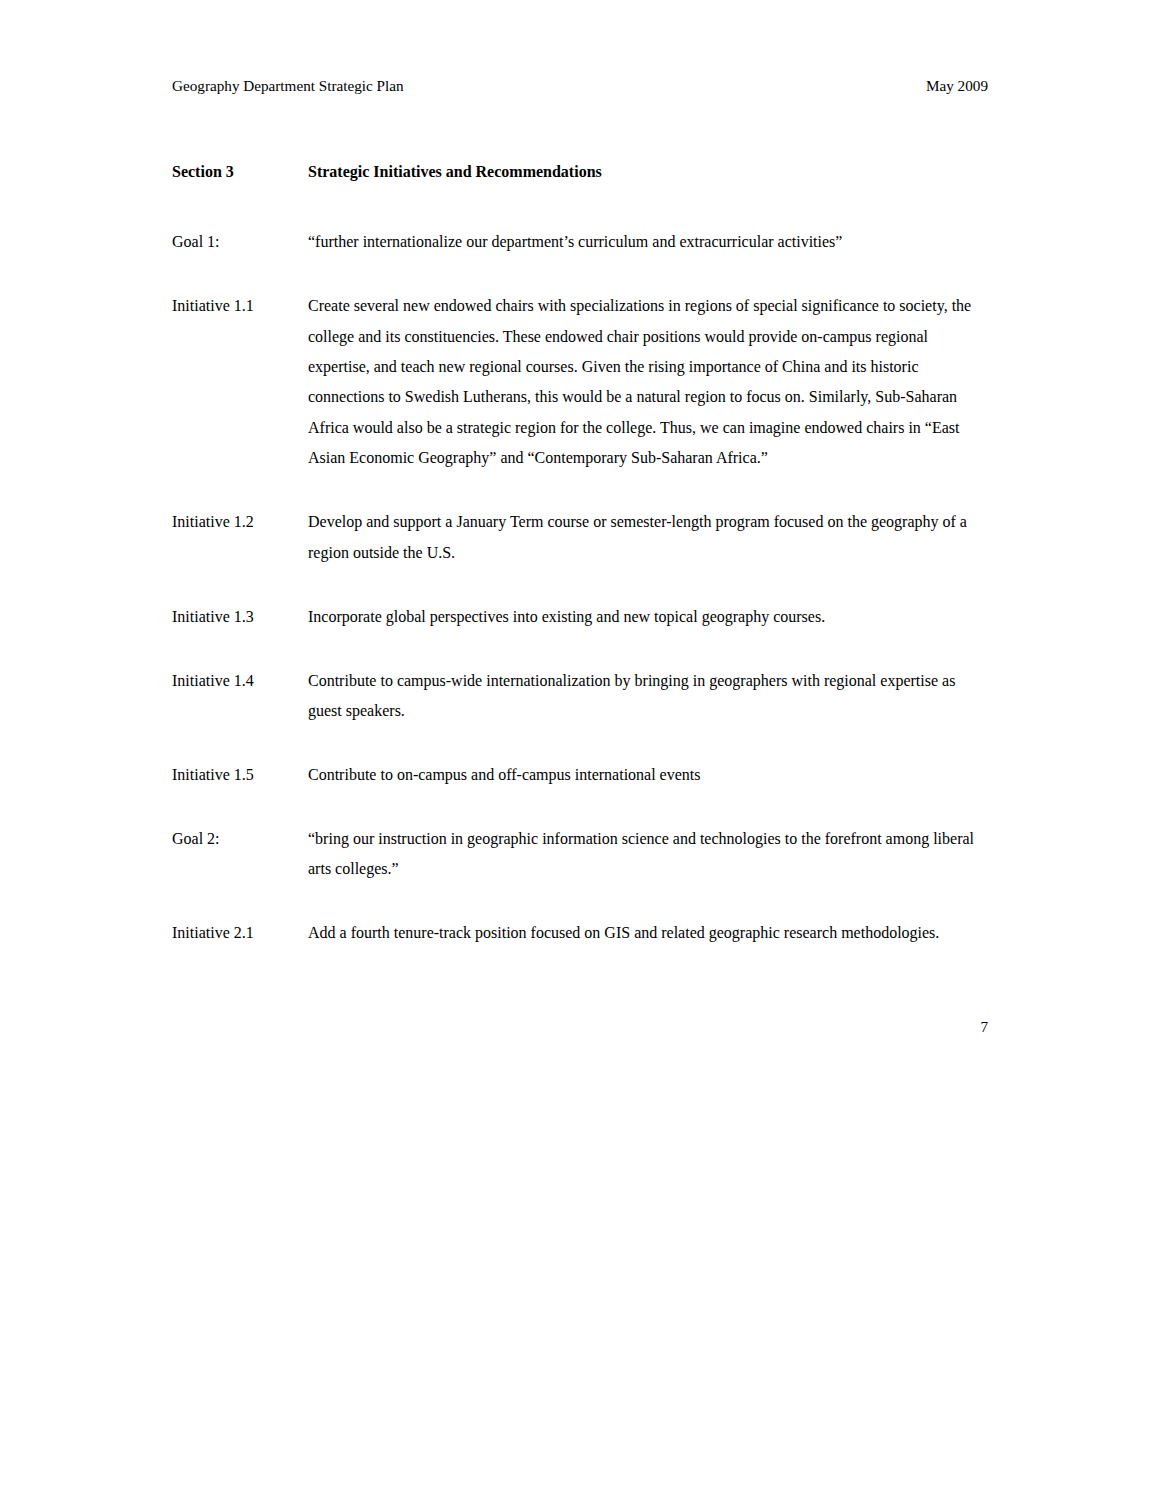Geography Department Strategic Plan May 2009
Section 3 Strategic Initiatives and Recommendations
Goal 1:
“further internationalize our department’s curriculum and extracurricular activities”
Initiative 1.1
Create several new endowed chairs with specializations in regions of special significance to society, the college and its constituencies. These endowed chair positions would provide on-campus regional expertise, and teach new regional courses. Given the rising importance of China and its historic connections to Swedish Lutherans, this would be a natural region to focus on. Similarly, Sub-Saharan Africa would also be a strategic region for the college. Thus, we can imagine endowed chairs in “East Asian Economic Geography” and “Contemporary Sub-Saharan Africa.”
Initiative 1.2
Develop and support a January Term course or semester-length program focused on the geography of a region outside the U.S.
Initiative 1.3
Incorporate global perspectives into existing and new topical geography courses.
Initiative 1.4
Contribute to campus-wide internationalization by bringing in geographers with regional expertise as guest speakers.
Initiative 1.5
Contribute to on-campus and off-campus international events
Goal 2:
“bring our instruction in geographic information science and technologies to the forefront among liberal arts colleges.”
Initiative 2.1
Add a fourth tenure-track position focused on GIS and related geographic research methodologies.
7